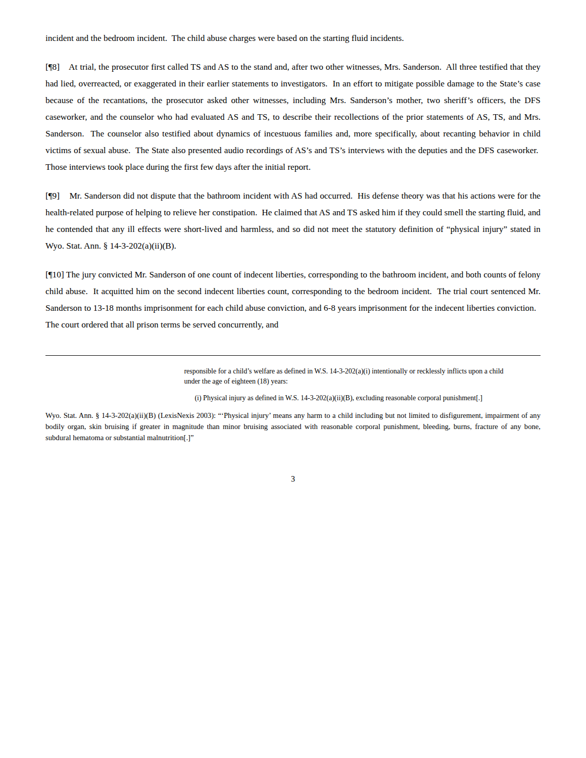incident and the bedroom incident. The child abuse charges were based on the starting fluid incidents.
[¶8] At trial, the prosecutor first called TS and AS to the stand and, after two other witnesses, Mrs. Sanderson. All three testified that they had lied, overreacted, or exaggerated in their earlier statements to investigators. In an effort to mitigate possible damage to the State’s case because of the recantations, the prosecutor asked other witnesses, including Mrs. Sanderson’s mother, two sheriff’s officers, the DFS caseworker, and the counselor who had evaluated AS and TS, to describe their recollections of the prior statements of AS, TS, and Mrs. Sanderson. The counselor also testified about dynamics of incestuous families and, more specifically, about recanting behavior in child victims of sexual abuse. The State also presented audio recordings of AS’s and TS’s interviews with the deputies and the DFS caseworker. Those interviews took place during the first few days after the initial report.
[¶9] Mr. Sanderson did not dispute that the bathroom incident with AS had occurred. His defense theory was that his actions were for the health-related purpose of helping to relieve her constipation. He claimed that AS and TS asked him if they could smell the starting fluid, and he contended that any ill effects were short-lived and harmless, and so did not meet the statutory definition of “physical injury” stated in Wyo. Stat. Ann. § 14-3-202(a)(ii)(B).
[¶10] The jury convicted Mr. Sanderson of one count of indecent liberties, corresponding to the bathroom incident, and both counts of felony child abuse. It acquitted him on the second indecent liberties count, corresponding to the bedroom incident. The trial court sentenced Mr. Sanderson to 13-18 months imprisonment for each child abuse conviction, and 6-8 years imprisonment for the indecent liberties conviction. The court ordered that all prison terms be served concurrently, and
responsible for a child’s welfare as defined in W.S. 14-3-202(a)(i) intentionally or recklessly inflicts upon a child under the age of eighteen (18) years:
(i) Physical injury as defined in W.S. 14-3-202(a)(ii)(B), excluding reasonable corporal punishment[.]
Wyo. Stat. Ann. § 14-3-202(a)(ii)(B) (LexisNexis 2003): “‘Physical injury’ means any harm to a child including but not limited to disfigurement, impairment of any bodily organ, skin bruising if greater in magnitude than minor bruising associated with reasonable corporal punishment, bleeding, burns, fracture of any bone, subdural hematoma or substantial malnutrition[.]”
3